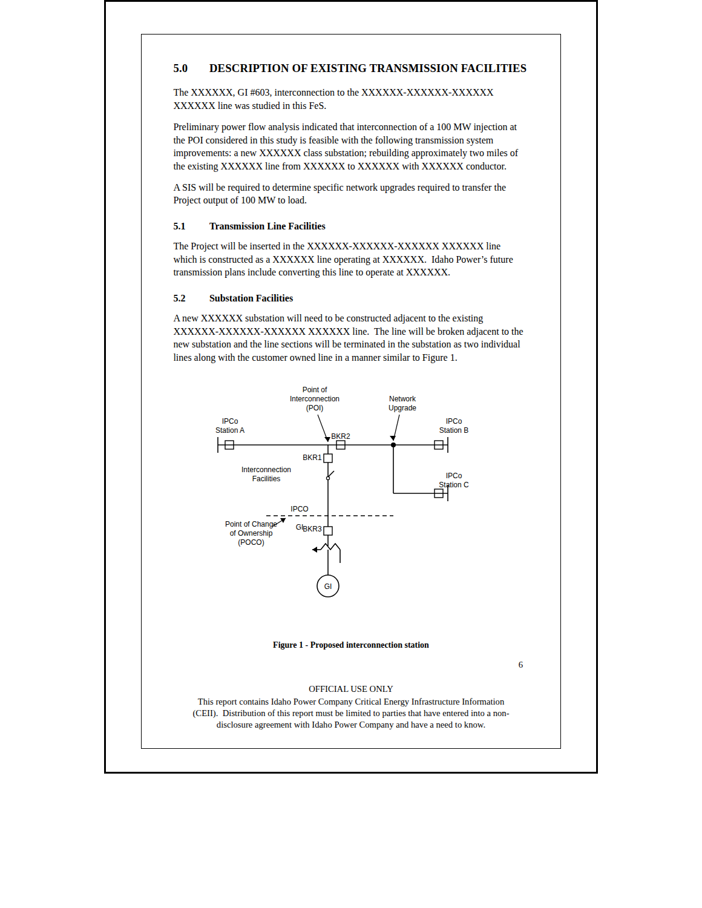5.0 DESCRIPTION OF EXISTING TRANSMISSION FACILITIES
The XXXXXX, GI #603, interconnection to the XXXXXX-XXXXXX-XXXXXX XXXXXX line was studied in this FeS.
Preliminary power flow analysis indicated that interconnection of a 100 MW injection at the POI considered in this study is feasible with the following transmission system improvements: a new XXXXXX class substation; rebuilding approximately two miles of the existing XXXXXX line from XXXXXX to XXXXXX with XXXXXX conductor.
A SIS will be required to determine specific network upgrades required to transfer the Project output of 100 MW to load.
5.1 Transmission Line Facilities
The Project will be inserted in the XXXXXX-XXXXXX-XXXXXX XXXXXX line
which is constructed as a XXXXXX line operating at XXXXXX. Idaho Power’s future transmission plans include converting this line to operate at XXXXXX.
5.2 Substation Facilities
A new XXXXXX substation will need to be constructed adjacent to the existing XXXXXX-XXXXXX-XXXXXX XXXXXX line. The line will be broken adjacent to the new substation and the line sections will be terminated in the substation as two individual lines along with the customer owned line in a manner similar to Figure 1.
Point of Interconnection (POI) Network Upgrade IPCo Station A IPCo Station B IPCo Station C Interconnection Facilities IPCO GI Point of Change of Ownership (POCO) BKR2 BKR1 BKR3 GI
Figure 1 - Proposed interconnection station
6
OFFICIAL USE ONLY
This report contains Idaho Power Company Critical Energy Infrastructure Information
(CEII). Distribution of this report must be limited to parties that have entered into a non-
disclosure agreement with Idaho Power Company and have a need to know.